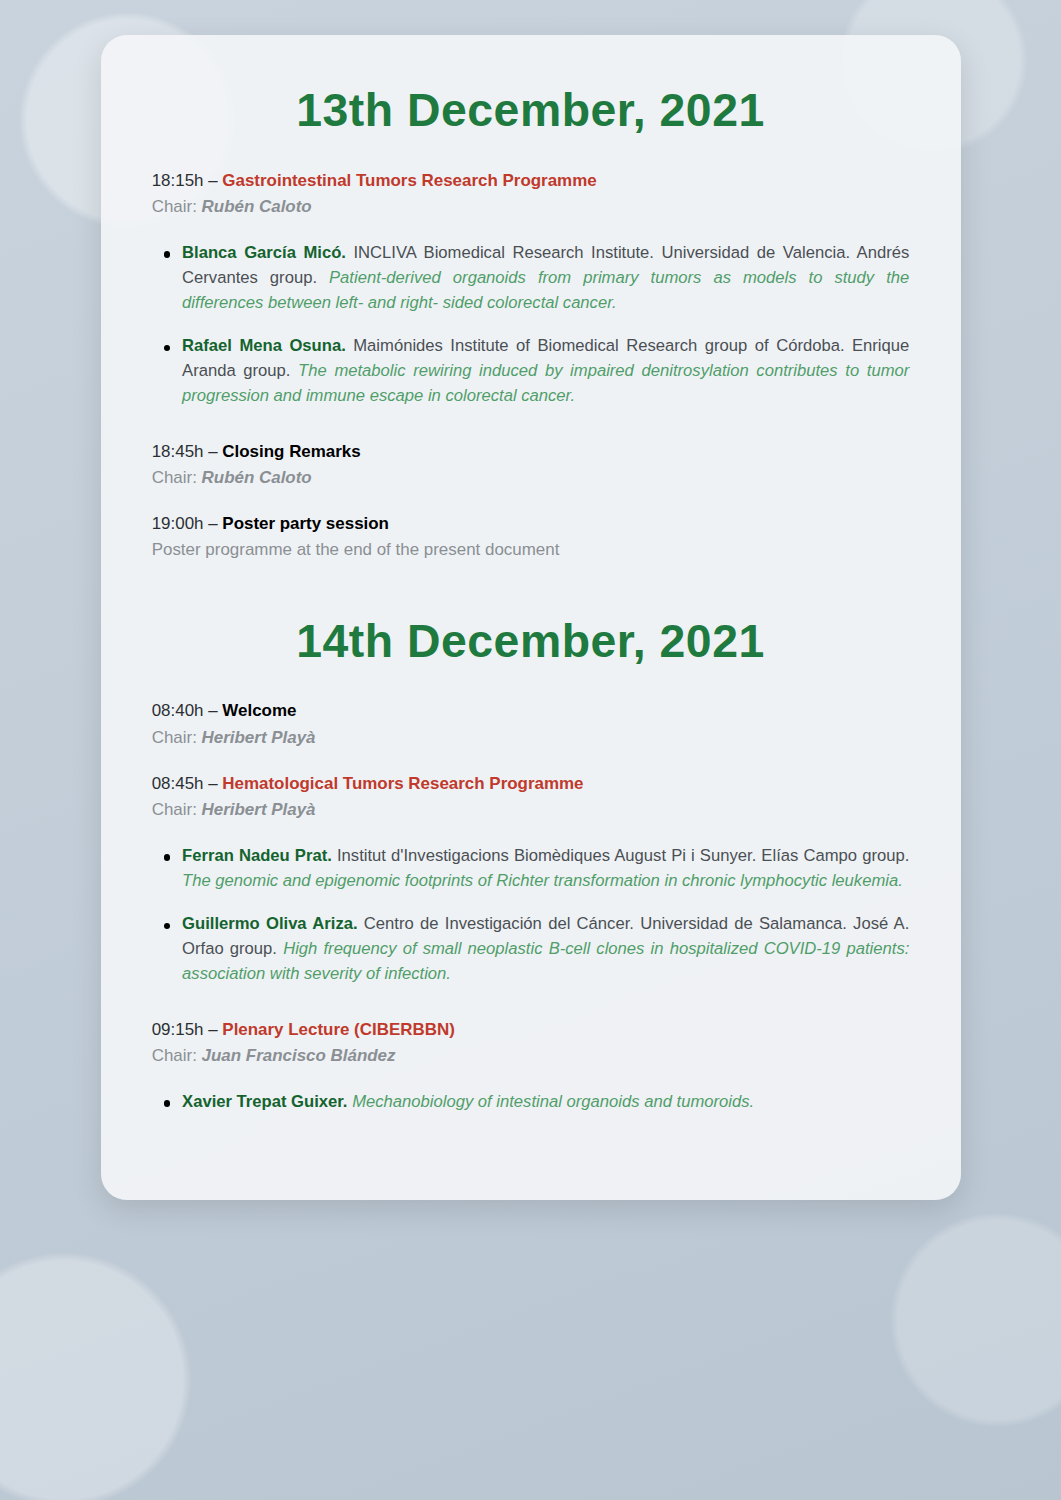13th December, 2021
18:15h – Gastrointestinal Tumors Research Programme Chair: Rubén Caloto
Blanca García Micó. INCLIVA Biomedical Research Institute. Universidad de Valencia. Andrés Cervantes group. Patient-derived organoids from primary tumors as models to study the differences between left- and right- sided colorectal cancer.
Rafael Mena Osuna. Maimónides Institute of Biomedical Research group of Córdoba. Enrique Aranda group. The metabolic rewiring induced by impaired denitrosylation contributes to tumor progression and immune escape in colorectal cancer.
18:45h – Closing Remarks Chair: Rubén Caloto
19:00h – Poster party session Poster programme at the end of the present document
14th December, 2021
08:40h – Welcome Chair: Heribert Playà
08:45h – Hematological Tumors Research Programme Chair: Heribert Playà
Ferran Nadeu Prat. Institut d'Investigacions Biomèdiques August Pi i Sunyer. Elías Campo group. The genomic and epigenomic footprints of Richter transformation in chronic lymphocytic leukemia.
Guillermo Oliva Ariza. Centro de Investigación del Cáncer. Universidad de Salamanca. José A. Orfao group. High frequency of small neoplastic B-cell clones in hospitalized COVID-19 patients: association with severity of infection.
09:15h – Plenary Lecture (CIBERBBN) Chair: Juan Francisco Blández
Xavier Trepat Guixer. Mechanobiology of intestinal organoids and tumoroids.